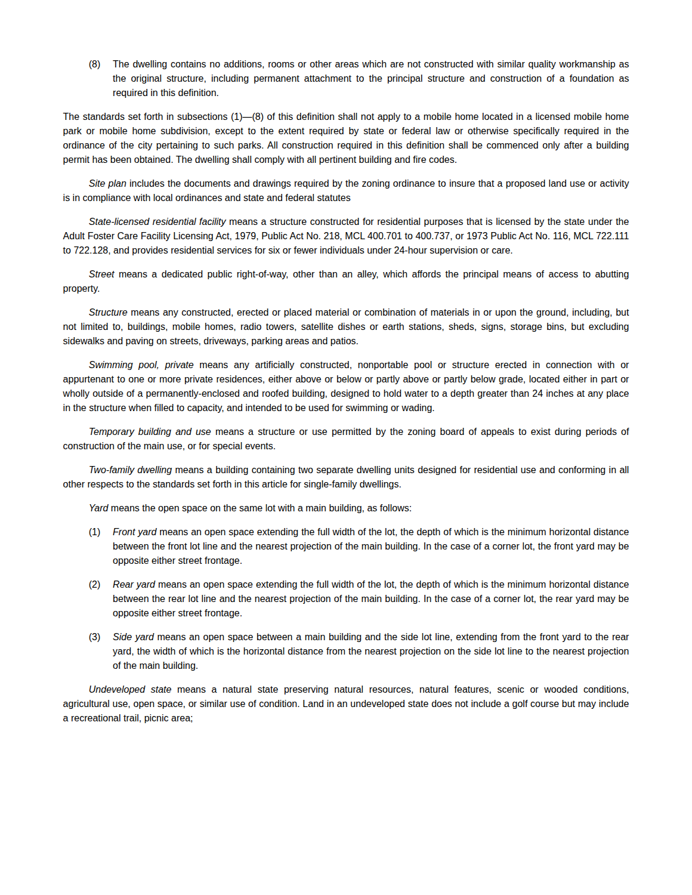(8) The dwelling contains no additions, rooms or other areas which are not constructed with similar quality workmanship as the original structure, including permanent attachment to the principal structure and construction of a foundation as required in this definition.
The standards set forth in subsections (1)—(8) of this definition shall not apply to a mobile home located in a licensed mobile home park or mobile home subdivision, except to the extent required by state or federal law or otherwise specifically required in the ordinance of the city pertaining to such parks. All construction required in this definition shall be commenced only after a building permit has been obtained. The dwelling shall comply with all pertinent building and fire codes.
Site plan includes the documents and drawings required by the zoning ordinance to insure that a proposed land use or activity is in compliance with local ordinances and state and federal statutes
State-licensed residential facility means a structure constructed for residential purposes that is licensed by the state under the Adult Foster Care Facility Licensing Act, 1979, Public Act No. 218, MCL 400.701 to 400.737, or 1973 Public Act No. 116, MCL 722.111 to 722.128, and provides residential services for six or fewer individuals under 24-hour supervision or care.
Street means a dedicated public right-of-way, other than an alley, which affords the principal means of access to abutting property.
Structure means any constructed, erected or placed material or combination of materials in or upon the ground, including, but not limited to, buildings, mobile homes, radio towers, satellite dishes or earth stations, sheds, signs, storage bins, but excluding sidewalks and paving on streets, driveways, parking areas and patios.
Swimming pool, private means any artificially constructed, nonportable pool or structure erected in connection with or appurtenant to one or more private residences, either above or below or partly above or partly below grade, located either in part or wholly outside of a permanently-enclosed and roofed building, designed to hold water to a depth greater than 24 inches at any place in the structure when filled to capacity, and intended to be used for swimming or wading.
Temporary building and use means a structure or use permitted by the zoning board of appeals to exist during periods of construction of the main use, or for special events.
Two-family dwelling means a building containing two separate dwelling units designed for residential use and conforming in all other respects to the standards set forth in this article for single-family dwellings.
Yard means the open space on the same lot with a main building, as follows:
(1) Front yard means an open space extending the full width of the lot, the depth of which is the minimum horizontal distance between the front lot line and the nearest projection of the main building. In the case of a corner lot, the front yard may be opposite either street frontage.
(2) Rear yard means an open space extending the full width of the lot, the depth of which is the minimum horizontal distance between the rear lot line and the nearest projection of the main building. In the case of a corner lot, the rear yard may be opposite either street frontage.
(3) Side yard means an open space between a main building and the side lot line, extending from the front yard to the rear yard, the width of which is the horizontal distance from the nearest projection on the side lot line to the nearest projection of the main building.
Undeveloped state means a natural state preserving natural resources, natural features, scenic or wooded conditions, agricultural use, open space, or similar use of condition. Land in an undeveloped state does not include a golf course but may include a recreational trail, picnic area;